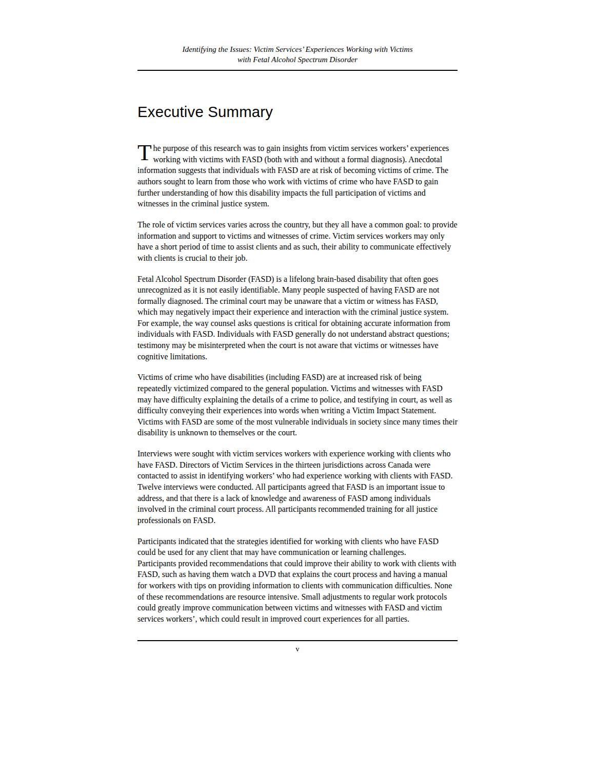Identifying the Issues: Victim Services’ Experiences Working with Victims
with Fetal Alcohol Spectrum Disorder
Executive Summary
The purpose of this research was to gain insights from victim services workers’ experiences working with victims with FASD (both with and without a formal diagnosis). Anecdotal information suggests that individuals with FASD are at risk of becoming victims of crime. The authors sought to learn from those who work with victims of crime who have FASD to gain further understanding of how this disability impacts the full participation of victims and witnesses in the criminal justice system.
The role of victim services varies across the country, but they all have a common goal: to provide information and support to victims and witnesses of crime. Victim services workers may only have a short period of time to assist clients and as such, their ability to communicate effectively with clients is crucial to their job.
Fetal Alcohol Spectrum Disorder (FASD) is a lifelong brain-based disability that often goes unrecognized as it is not easily identifiable. Many people suspected of having FASD are not formally diagnosed. The criminal court may be unaware that a victim or witness has FASD, which may negatively impact their experience and interaction with the criminal justice system. For example, the way counsel asks questions is critical for obtaining accurate information from individuals with FASD. Individuals with FASD generally do not understand abstract questions; testimony may be misinterpreted when the court is not aware that victims or witnesses have cognitive limitations.
Victims of crime who have disabilities (including FASD) are at increased risk of being repeatedly victimized compared to the general population. Victims and witnesses with FASD may have difficulty explaining the details of a crime to police, and testifying in court, as well as difficulty conveying their experiences into words when writing a Victim Impact Statement. Victims with FASD are some of the most vulnerable individuals in society since many times their disability is unknown to themselves or the court.
Interviews were sought with victim services workers with experience working with clients who have FASD. Directors of Victim Services in the thirteen jurisdictions across Canada were contacted to assist in identifying workers’ who had experience working with clients with FASD. Twelve interviews were conducted. All participants agreed that FASD is an important issue to address, and that there is a lack of knowledge and awareness of FASD among individuals involved in the criminal court process. All participants recommended training for all justice professionals on FASD.
Participants indicated that the strategies identified for working with clients who have FASD could be used for any client that may have communication or learning challenges.
Participants provided recommendations that could improve their ability to work with clients with FASD, such as having them watch a DVD that explains the court process and having a manual for workers with tips on providing information to clients with communication difficulties. None of these recommendations are resource intensive. Small adjustments to regular work protocols could greatly improve communication between victims and witnesses with FASD and victim services workers’, which could result in improved court experiences for all parties.
v